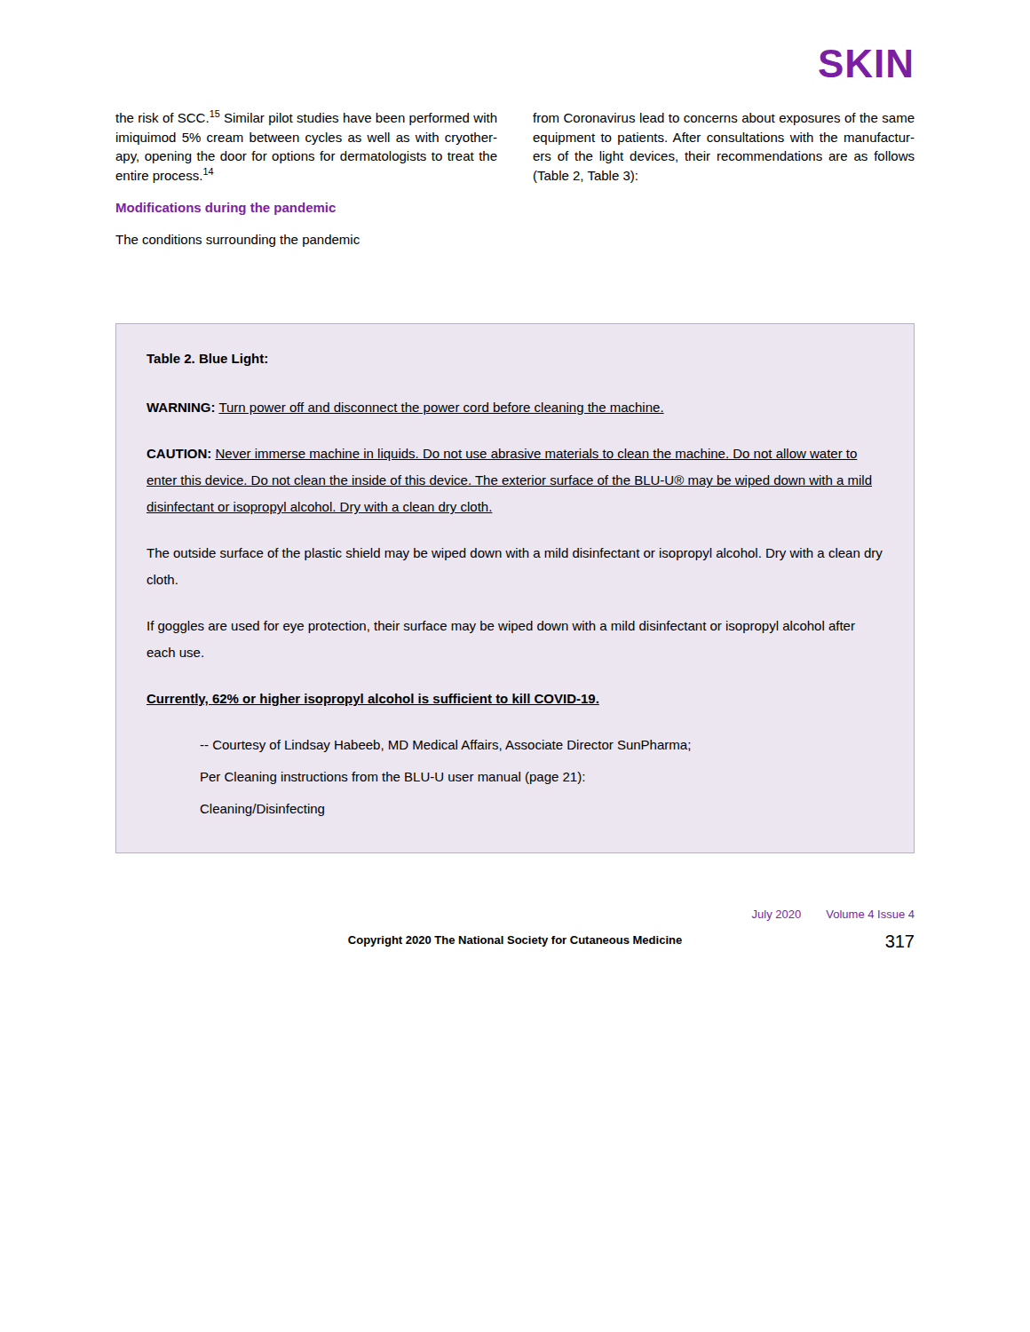SKIN
the risk of SCC.15 Similar pilot studies have been performed with imiquimod 5% cream between cycles as well as with cryotherapy, opening the door for options for dermatologists to treat the entire process.14
Modifications during the pandemic
The conditions surrounding the pandemic
from Coronavirus lead to concerns about exposures of the same equipment to patients. After consultations with the manufacturers of the light devices, their recommendations are as follows (Table 2, Table 3):
Table 2. Blue Light:
WARNING: Turn power off and disconnect the power cord before cleaning the machine.
CAUTION: Never immerse machine in liquids. Do not use abrasive materials to clean the machine. Do not allow water to enter this device. Do not clean the inside of this device. The exterior surface of the BLU-U® may be wiped down with a mild disinfectant or isopropyl alcohol. Dry with a clean dry cloth.
The outside surface of the plastic shield may be wiped down with a mild disinfectant or isopropyl alcohol. Dry with a clean dry cloth.
If goggles are used for eye protection, their surface may be wiped down with a mild disinfectant or isopropyl alcohol after each use.
Currently, 62% or higher isopropyl alcohol is sufficient to kill COVID-19.
-- Courtesy of Lindsay Habeeb, MD Medical Affairs, Associate Director SunPharma;
Per Cleaning instructions from the BLU-U user manual (page 21):
Cleaning/Disinfecting
July 2020Volume 4 Issue 4
Copyright 2020 The National Society for Cutaneous Medicine 317